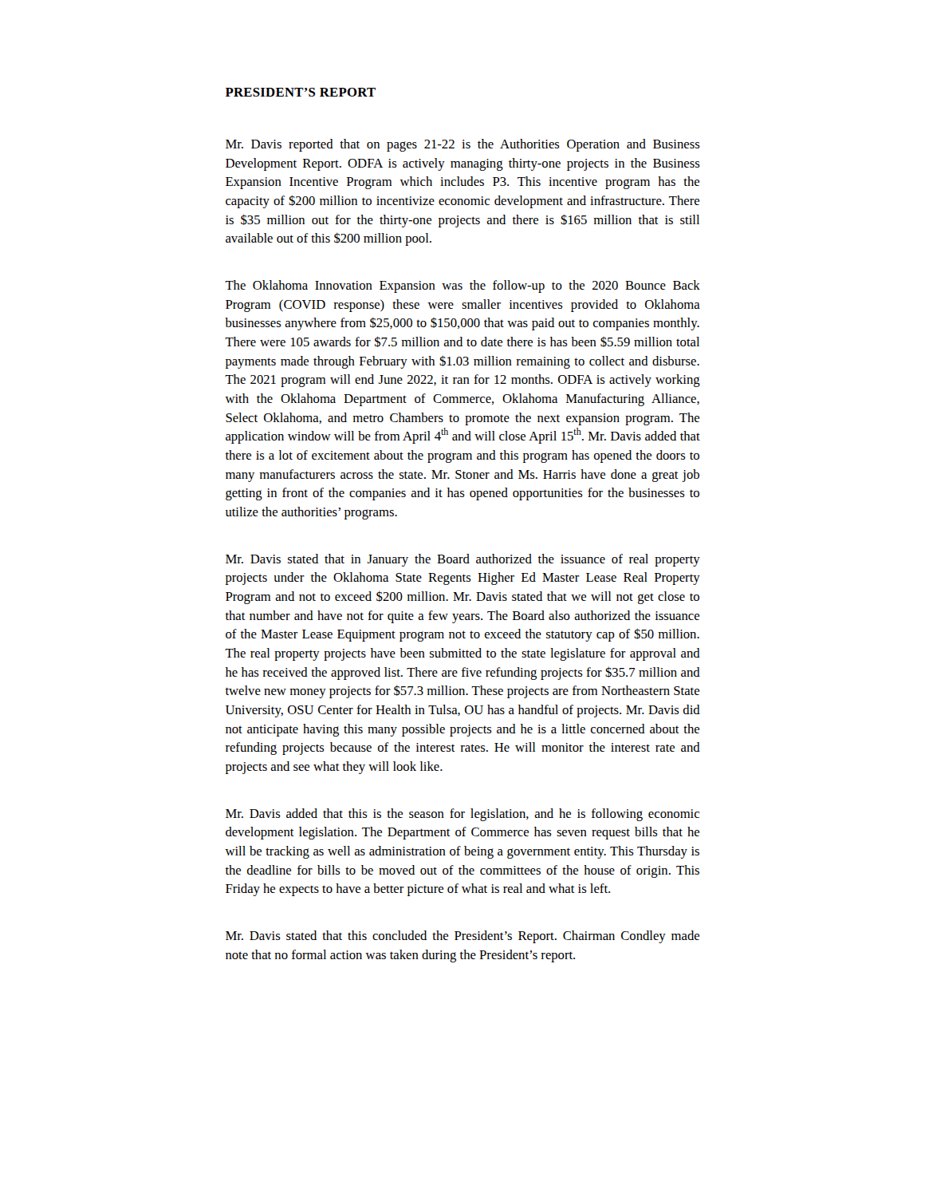President’s Report
Mr. Davis reported that on pages 21-22 is the Authorities Operation and Business Development Report. ODFA is actively managing thirty-one projects in the Business Expansion Incentive Program which includes P3. This incentive program has the capacity of $200 million to incentivize economic development and infrastructure. There is $35 million out for the thirty-one projects and there is $165 million that is still available out of this $200 million pool.
The Oklahoma Innovation Expansion was the follow-up to the 2020 Bounce Back Program (COVID response) these were smaller incentives provided to Oklahoma businesses anywhere from $25,000 to $150,000 that was paid out to companies monthly. There were 105 awards for $7.5 million and to date there is has been $5.59 million total payments made through February with $1.03 million remaining to collect and disburse. The 2021 program will end June 2022, it ran for 12 months. ODFA is actively working with the Oklahoma Department of Commerce, Oklahoma Manufacturing Alliance, Select Oklahoma, and metro Chambers to promote the next expansion program. The application window will be from April 4th and will close April 15th. Mr. Davis added that there is a lot of excitement about the program and this program has opened the doors to many manufacturers across the state. Mr. Stoner and Ms. Harris have done a great job getting in front of the companies and it has opened opportunities for the businesses to utilize the authorities’ programs.
Mr. Davis stated that in January the Board authorized the issuance of real property projects under the Oklahoma State Regents Higher Ed Master Lease Real Property Program and not to exceed $200 million. Mr. Davis stated that we will not get close to that number and have not for quite a few years. The Board also authorized the issuance of the Master Lease Equipment program not to exceed the statutory cap of $50 million. The real property projects have been submitted to the state legislature for approval and he has received the approved list. There are five refunding projects for $35.7 million and twelve new money projects for $57.3 million. These projects are from Northeastern State University, OSU Center for Health in Tulsa, OU has a handful of projects. Mr. Davis did not anticipate having this many possible projects and he is a little concerned about the refunding projects because of the interest rates. He will monitor the interest rate and projects and see what they will look like.
Mr. Davis added that this is the season for legislation, and he is following economic development legislation. The Department of Commerce has seven request bills that he will be tracking as well as administration of being a government entity. This Thursday is the deadline for bills to be moved out of the committees of the house of origin. This Friday he expects to have a better picture of what is real and what is left.
Mr. Davis stated that this concluded the President’s Report. Chairman Condley made note that no formal action was taken during the President’s report.